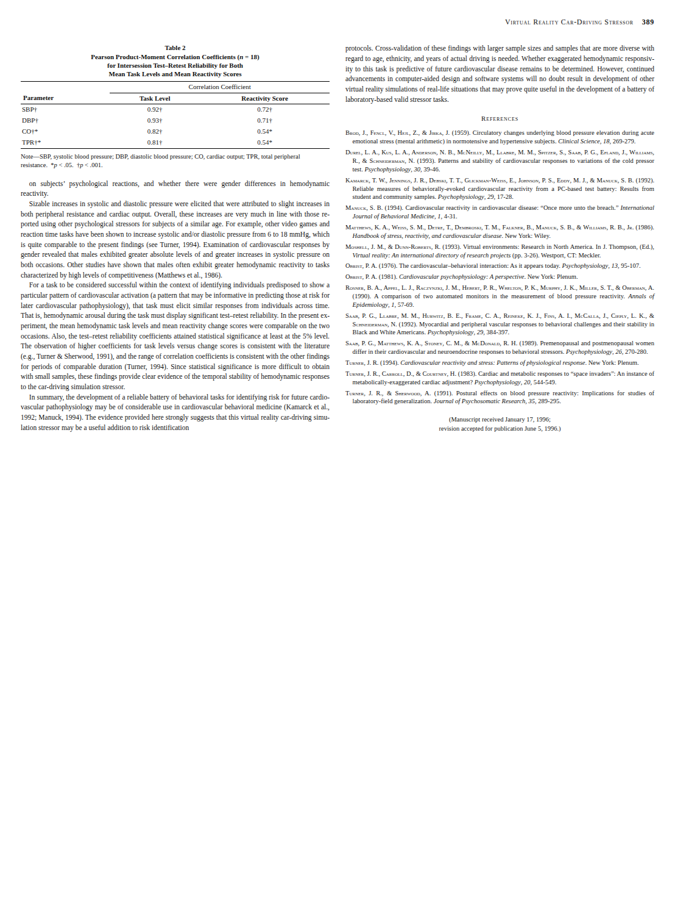Virtual Reality Car-Driving Stressor 389
Table 2
Pearson Product-Moment Correlation Coefficients (n = 18)
for Intersession Test–Retest Reliability for Both
Mean Task Levels and Mean Reactivity Scores
| | Correlation Coefficient |
| --- | --- |
| Parameter | Task Level | Reactivity Score |
| SBP† | 0.92† | 0.72† |
| DBP† | 0.93† | 0.71† |
| CO†* | 0.82† | 0.54* |
| TPR†* | 0.81† | 0.54* |
Note—SBP, systolic blood pressure; DBP, diastolic blood pressure; CO, cardiac output; TPR, total peripheral resistance. *p < .05. †p < .001.
on subjects’ psychological reactions, and whether there were gender differences in hemodynamic reactivity.
Sizable increases in systolic and diastolic pressure were elicited that were attributed to slight increases in both peripheral resistance and cardiac output. Overall, these increases are very much in line with those reported using other psychological stressors for subjects of a similar age. For example, other video games and reaction time tasks have been shown to increase systolic and/or diastolic pressure from 6 to 18 mmHg, which is quite comparable to the present findings (see Turner, 1994). Examination of cardiovascular responses by gender revealed that males exhibited greater absolute levels of and greater increases in systolic pressure on both occasions. Other studies have shown that males often exhibit greater hemodynamic reactivity to tasks characterized by high levels of competitiveness (Matthews et al., 1986).
For a task to be considered successful within the context of identifying individuals predisposed to show a particular pattern of cardiovascular activation (a pattern that may be informative in predicting those at risk for later cardiovascular pathophysiology), that task must elicit similar responses from individuals across time. That is, hemodynamic arousal during the task must display significant test–retest reliability. In the present experiment, the mean hemodynamic task levels and mean reactivity change scores were comparable on the two occasions. Also, the test–retest reliability coefficients attained statistical significance at least at the 5% level. The observation of higher coefficients for task levels versus change scores is consistent with the literature (e.g., Turner & Sherwood, 1991), and the range of correlation coefficients is consistent with the other findings for periods of comparable duration (Turner, 1994). Since statistical significance is more difficult to obtain with small samples, these findings provide clear evidence of the temporal stability of hemodynamic responses to the car-driving simulation stressor.
In summary, the development of a reliable battery of behavioral tasks for identifying risk for future cardiovascular pathophysiology may be of considerable use in cardiovascular behavioral medicine (Kamarck et al., 1992; Manuck, 1994). The evidence provided here strongly suggests that this virtual reality car-driving simulation stressor may be a useful addition to risk identification
protocols. Cross-validation of these findings with larger sample sizes and samples that are more diverse with regard to age, ethnicity, and years of actual driving is needed. Whether exaggerated hemodynamic responsivity to this task is predictive of future cardiovascular disease remains to be determined. However, continued advancements in computer-aided design and software systems will no doubt result in development of other virtual reality simulations of real-life situations that may prove quite useful in the development of a battery of laboratory-based valid stressor tasks.
References
Brod, J., Fencl, V., Hejl, Z., & Jirka, J. (1959). Circulatory changes underlying blood pressure elevation during acute emotional stress (mental arithmetic) in normotensive and hypertensive subjects. Clinical Science, 18, 269-279.
Durel, L. A., Kus, L. A., Anderson, N. B., McNeilly, M., Llabre, M. M., Spitzer, S., Saab, P. G., Efland, J., Williams, R., & Schneiderman, N. (1993). Patterns and stability of cardiovascular responses to variations of the cold pressor test. Psychophysiology, 30, 39-46.
Kamarck, T. W., Jennings, J. R., Debski, T. T., Glickman-Weiss, E., Johnson, P. S., Eddy, M. J., & Manuck, S. B. (1992). Reliable measures of behaviorally-evoked cardiovascular reactivity from a PC-based test battery: Results from student and community samples. Psychophysiology, 29, 17-28.
Manuck, S. B. (1994). Cardiovascular reactivity in cardiovascular disease: “Once more unto the breach.” International Journal of Behavioral Medicine, 1, 4-31.
Matthews, K. A., Weiss, S. M., Detre, T., Dembroski, T. M., Falkner, B., Manuck, S. B., & Williams, R. B., Jr. (1986). Handbook of stress, reactivity, and cardiovascular disease. New York: Wiley.
Moshell, J. M., & Dunn-Roberts, R. (1993). Virtual environments: Research in North America. In J. Thompson, (Ed.), Virtual reality: An international directory of research projects (pp. 3-26). Westport, CT: Meckler.
Obrist, P. A. (1976). The cardiovascular–behavioral interaction: As it appears today. Psychophysiology, 13, 95-107.
Obrist, P. A. (1981). Cardiovascular psychophysiology: A perspective. New York: Plenum.
Rosner, B. A., Appel, L. J., Raczynzki, J. M., Hebert, P. R., Whelton, P. K., Murphy, J. K., Miller, S. T., & Oberman, A. (1990). A comparison of two automated monitors in the measurement of blood pressure reactivity. Annals of Epidemiology, 1, 57-69.
Saab, P. G., Llabre, M. M., Hurwitz, B. E., Frame, C. A., Reineke, K. J., Fins, A. I., McCalla, J., Cieply, L. K., & Schneiderman, N. (1992). Myocardial and peripheral vascular responses to behavioral challenges and their stability in Black and White Americans. Psychophysiology, 29, 384-397.
Saab, P. G., Matthews, K. A., Stoney, C. M., & McDonald, R. H. (1989). Premenopausal and postmenopausal women differ in their cardiovascular and neuroendocrine responses to behavioral stressors. Psychophysiology, 26, 270-280.
Turner, J. R. (1994). Cardiovascular reactivity and stress: Patterns of physiological response. New York: Plenum.
Turner, J. R., Carroll, D., & Courtney, H. (1983). Cardiac and metabolic responses to “space invaders”: An instance of metabolically-exaggerated cardiac adjustment? Psychophysiology, 20, 544-549.
Turner, J. R., & Sherwood, A. (1991). Postural effects on blood pressure reactivity: Implications for studies of laboratory-field generalization. Journal of Psychosomatic Research, 35, 289-295.
(Manuscript received January 17, 1996;
revision accepted for publication June 5, 1996.)